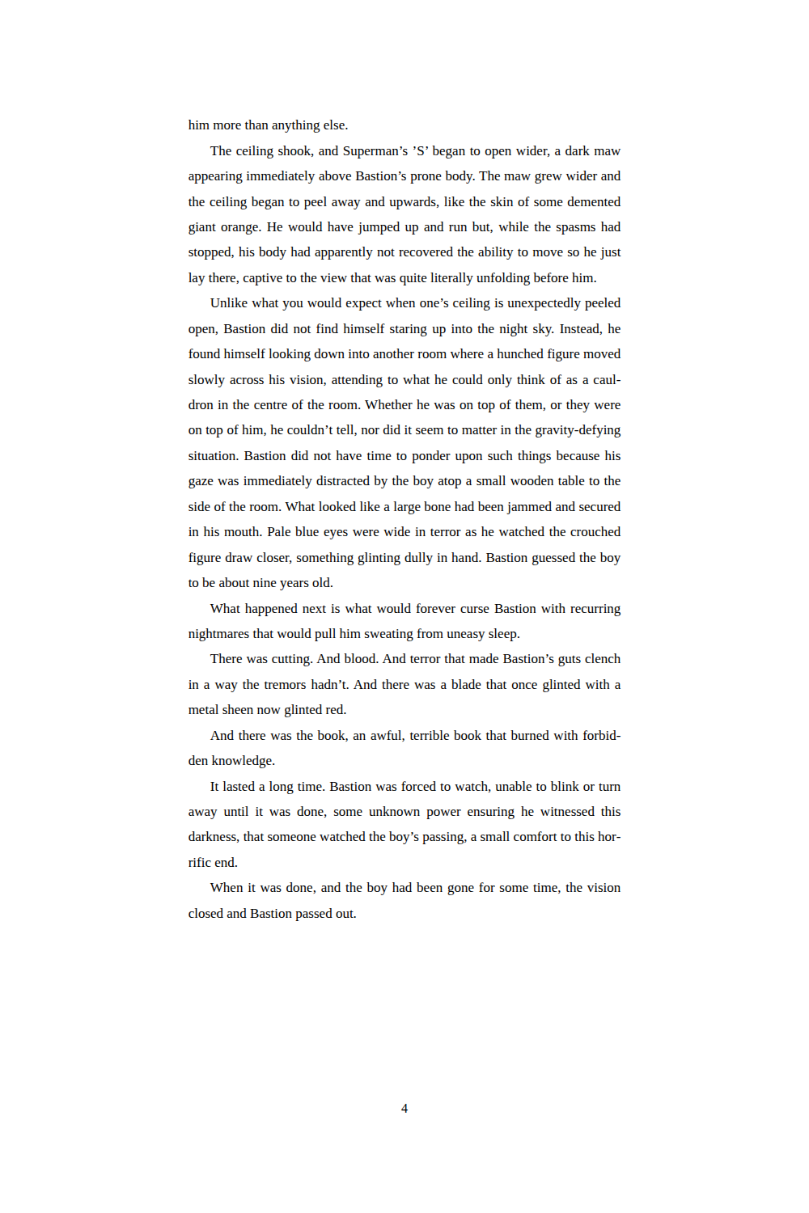him more than anything else.
The ceiling shook, and Superman’s ’S’ began to open wider, a dark maw appearing immediately above Bastion’s prone body. The maw grew wider and the ceiling began to peel away and upwards, like the skin of some demented giant orange. He would have jumped up and run but, while the spasms had stopped, his body had apparently not recovered the ability to move so he just lay there, captive to the view that was quite literally unfolding before him.
Unlike what you would expect when one’s ceiling is unexpectedly peeled open, Bastion did not find himself staring up into the night sky. Instead, he found himself looking down into another room where a hunched figure moved slowly across his vision, attending to what he could only think of as a cauldron in the centre of the room. Whether he was on top of them, or they were on top of him, he couldn’t tell, nor did it seem to matter in the gravity-defying situation. Bastion did not have time to ponder upon such things because his gaze was immediately distracted by the boy atop a small wooden table to the side of the room. What looked like a large bone had been jammed and secured in his mouth. Pale blue eyes were wide in terror as he watched the crouched figure draw closer, something glinting dully in hand. Bastion guessed the boy to be about nine years old.
What happened next is what would forever curse Bastion with recurring nightmares that would pull him sweating from uneasy sleep.
There was cutting. And blood. And terror that made Bastion’s guts clench in a way the tremors hadn’t. And there was a blade that once glinted with a metal sheen now glinted red.
And there was the book, an awful, terrible book that burned with forbidden knowledge.
It lasted a long time. Bastion was forced to watch, unable to blink or turn away until it was done, some unknown power ensuring he witnessed this darkness, that someone watched the boy’s passing, a small comfort to this horrific end.
When it was done, and the boy had been gone for some time, the vision closed and Bastion passed out.
4